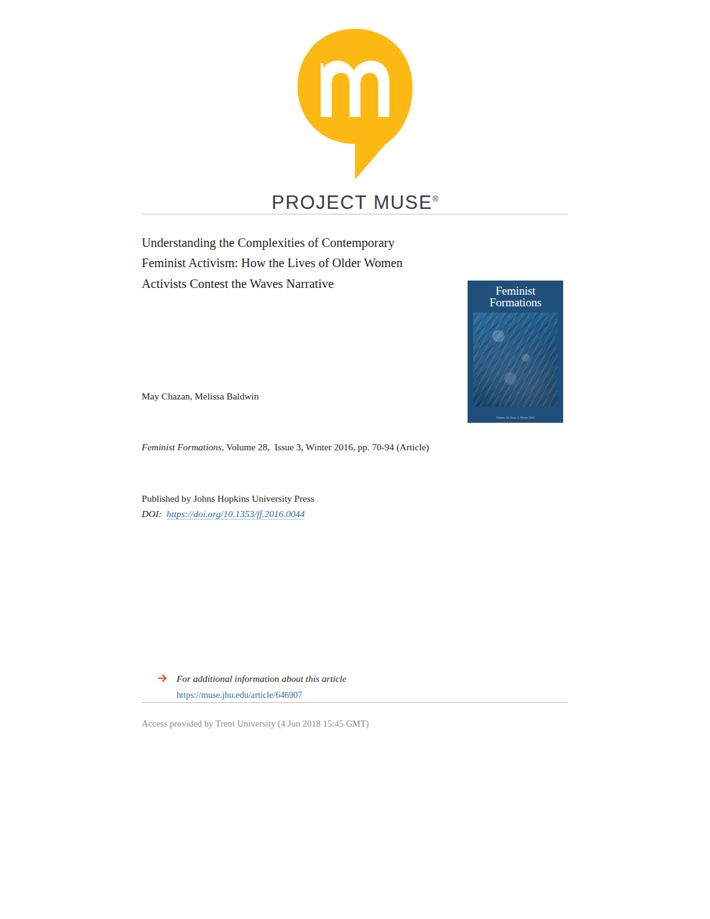PROJECT MUSE®
Understanding the Complexities of Contemporary Feminist Activism: How the Lives of Older Women Activists Contest the Waves Narrative
May Chazan, Melissa Baldwin
Feminist Formations, Volume 28, Issue 3, Winter 2016, pp. 70-94 (Article)
Published by Johns Hopkins University Press
DOI: https://doi.org/10.1353/ff.2016.0044
For additional information about this article
https://muse.jhu.edu/article/646907
Feminist Formations
Volume 28, Issue 3, Winter 2016
Access provided by Trent University (4 Jun 2018 15:45 GMT)